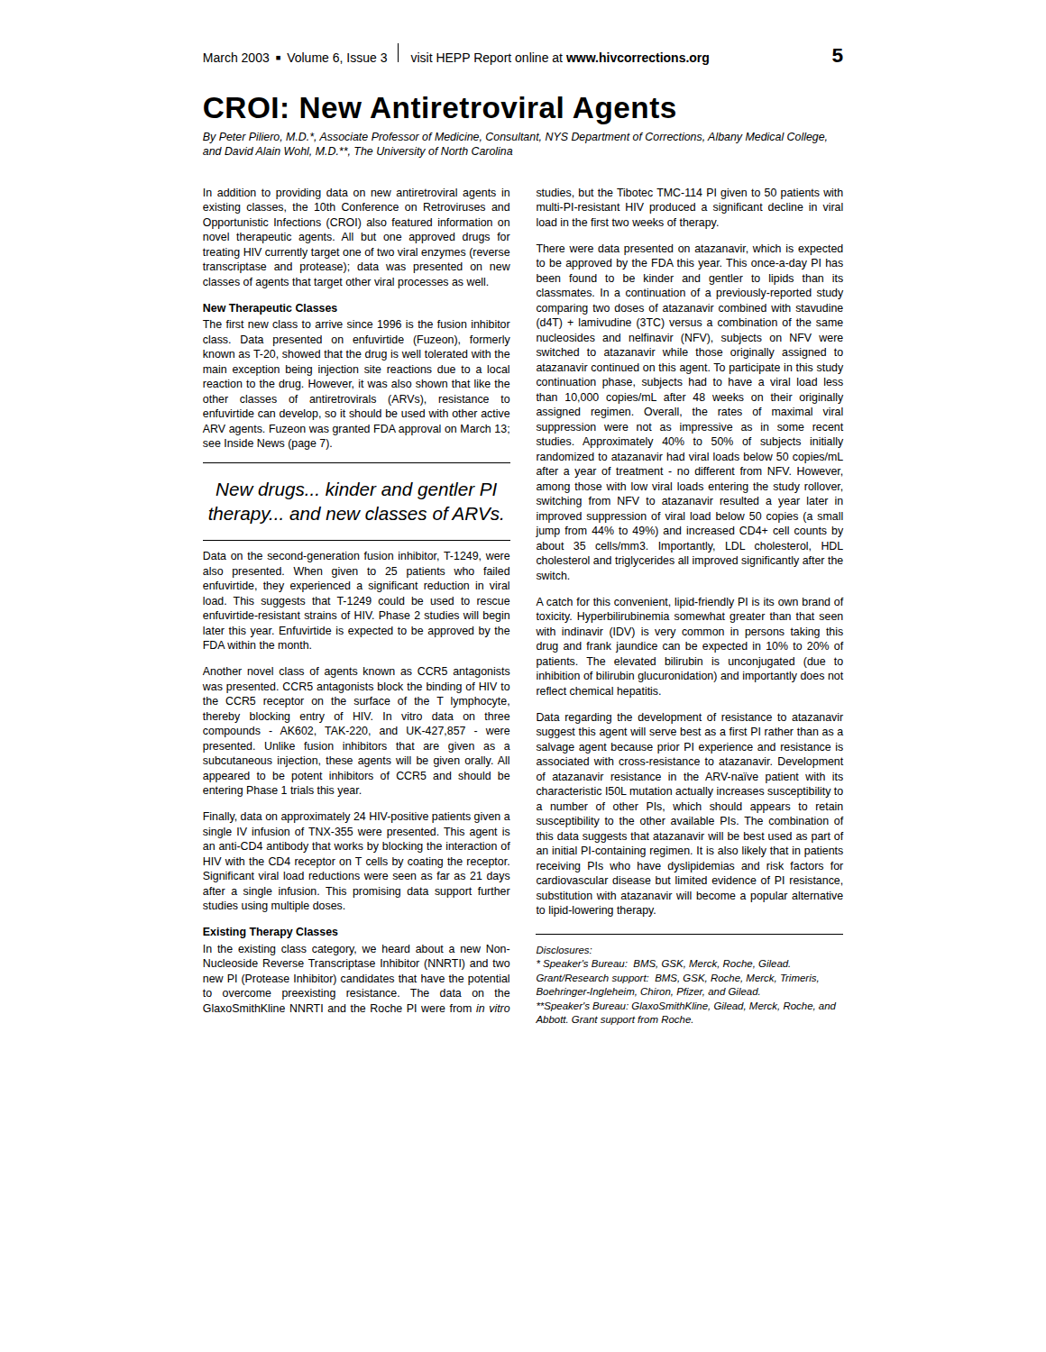March 2003 ■ Volume 6, Issue 3 visit HEPP Report online at www.hivcorrections.org 5
CROI: New Antiretroviral Agents
By Peter Piliero, M.D.*, Associate Professor of Medicine, Consultant, NYS Department of Corrections, Albany Medical College, and David Alain Wohl, M.D.**, The University of North Carolina
In addition to providing data on new antiretroviral agents in existing classes, the 10th Conference on Retroviruses and Opportunistic Infections (CROI) also featured information on novel therapeutic agents. All but one approved drugs for treating HIV currently target one of two viral enzymes (reverse transcriptase and protease); data was presented on new classes of agents that target other viral processes as well.
New Therapeutic Classes
The first new class to arrive since 1996 is the fusion inhibitor class. Data presented on enfuvirtide (Fuzeon), formerly known as T-20, showed that the drug is well tolerated with the main exception being injection site reactions due to a local reaction to the drug. However, it was also shown that like the other classes of antiretrovirals (ARVs), resistance to enfuvirtide can develop, so it should be used with other active ARV agents. Fuzeon was granted FDA approval on March 13; see Inside News (page 7).
New drugs... kinder and gentler PI therapy... and new classes of ARVs.
Data on the second-generation fusion inhibitor, T-1249, were also presented. When given to 25 patients who failed enfuvirtide, they experienced a significant reduction in viral load. This suggests that T-1249 could be used to rescue enfuvirtide-resistant strains of HIV. Phase 2 studies will begin later this year. Enfuvirtide is expected to be approved by the FDA within the month.
Another novel class of agents known as CCR5 antagonists was presented. CCR5 antagonists block the binding of HIV to the CCR5 receptor on the surface of the T lymphocyte, thereby blocking entry of HIV. In vitro data on three compounds - AK602, TAK-220, and UK-427,857 - were presented. Unlike fusion inhibitors that are given as a subcutaneous injection, these agents will be given orally. All appeared to be potent inhibitors of CCR5 and should be entering Phase 1 trials this year.
Finally, data on approximately 24 HIV-positive patients given a single IV infusion of TNX-355 were presented. This agent is an anti-CD4 antibody that works by blocking the interaction of HIV with the CD4 receptor on T cells by coating the receptor. Significant viral load reductions were seen as far as 21 days after a single infusion. This promising data support further studies using multiple doses.
Existing Therapy Classes
In the existing class category, we heard about a new Non-Nucleoside Reverse Transcriptase Inhibitor (NNRTI) and two new PI (Protease Inhibitor) candidates that have the potential to overcome preexisting resistance. The data on the GlaxoSmithKline NNRTI and the Roche PI were from in vitro studies, but the Tibotec TMC-114 PI given to 50 patients with multi-PI-resistant HIV produced a significant decline in viral load in the first two weeks of therapy.
There were data presented on atazanavir, which is expected to be approved by the FDA this year. This once-a-day PI has been found to be kinder and gentler to lipids than its classmates. In a continuation of a previously-reported study comparing two doses of atazanavir combined with stavudine (d4T) + lamivudine (3TC) versus a combination of the same nucleosides and nelfinavir (NFV), subjects on NFV were switched to atazanavir while those originally assigned to atazanavir continued on this agent. To participate in this study continuation phase, subjects had to have a viral load less than 10,000 copies/mL after 48 weeks on their originally assigned regimen. Overall, the rates of maximal viral suppression were not as impressive as in some recent studies. Approximately 40% to 50% of subjects initially randomized to atazanavir had viral loads below 50 copies/mL after a year of treatment - no different from NFV. However, among those with low viral loads entering the study rollover, switching from NFV to atazanavir resulted a year later in improved suppression of viral load below 50 copies (a small jump from 44% to 49%) and increased CD4+ cell counts by about 35 cells/mm3. Importantly, LDL cholesterol, HDL cholesterol and triglycerides all improved significantly after the switch.
A catch for this convenient, lipid-friendly PI is its own brand of toxicity. Hyperbilirubinemia somewhat greater than that seen with indinavir (IDV) is very common in persons taking this drug and frank jaundice can be expected in 10% to 20% of patients. The elevated bilirubin is unconjugated (due to inhibition of bilirubin glucuronidation) and importantly does not reflect chemical hepatitis.
Data regarding the development of resistance to atazanavir suggest this agent will serve best as a first PI rather than as a salvage agent because prior PI experience and resistance is associated with cross-resistance to atazanavir. Development of atazanavir resistance in the ARV-naïve patient with its characteristic I50L mutation actually increases susceptibility to a number of other PIs, which should appears to retain susceptibility to the other available PIs. The combination of this data suggests that atazanavir will be best used as part of an initial PI-containing regimen. It is also likely that in patients receiving PIs who have dyslipidemias and risk factors for cardiovascular disease but limited evidence of PI resistance, substitution with atazanavir will become a popular alternative to lipid-lowering therapy.
Disclosures:
* Speaker's Bureau: BMS, GSK, Merck, Roche, Gilead. Grant/Research support: BMS, GSK, Roche, Merck, Trimeris, Boehringer-Ingleheim, Chiron, Pfizer, and Gilead.
**Speaker's Bureau: GlaxoSmithKline, Gilead, Merck, Roche, and Abbott. Grant support from Roche.